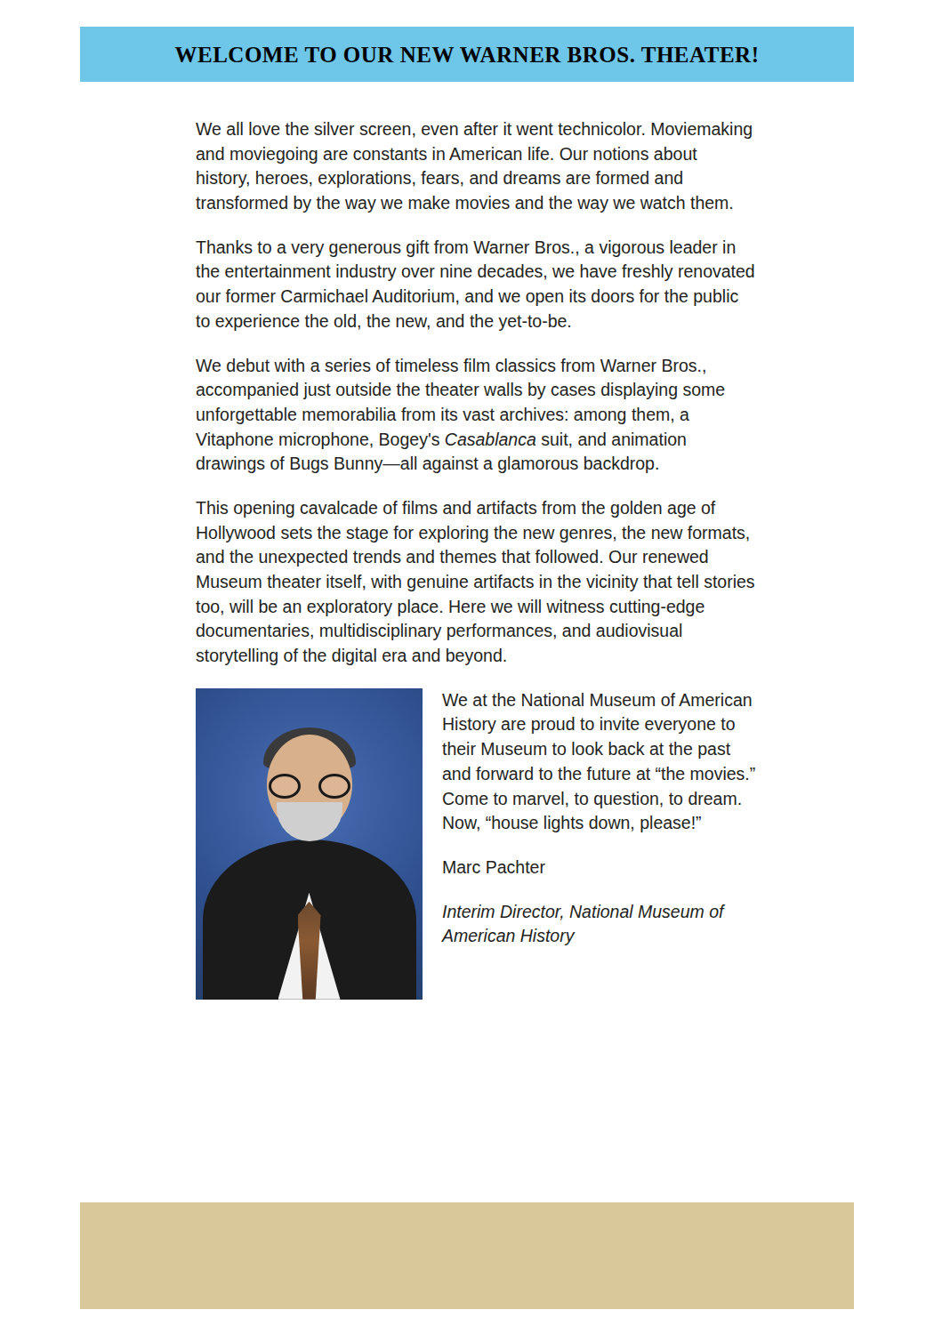WELCOME TO OUR NEW WARNER BROS. THEATER!
We all love the silver screen, even after it went technicolor. Moviemaking and moviegoing are constants in American life. Our notions about history, heroes, explorations, fears, and dreams are formed and transformed by the way we make movies and the way we watch them.
Thanks to a very generous gift from Warner Bros., a vigorous leader in the entertainment industry over nine decades, we have freshly renovated our former Carmichael Auditorium, and we open its doors for the public to experience the old, the new, and the yet-to-be.
We debut with a series of timeless film classics from Warner Bros., accompanied just outside the theater walls by cases displaying some unforgettable memorabilia from its vast archives: among them, a Vitaphone microphone, Bogey's Casablanca suit, and animation drawings of Bugs Bunny—all against a glamorous backdrop.
This opening cavalcade of films and artifacts from the golden age of Hollywood sets the stage for exploring the new genres, the new formats, and the unexpected trends and themes that followed. Our renewed Museum theater itself, with genuine artifacts in the vicinity that tell stories too, will be an exploratory place. Here we will witness cutting-edge documentaries, multidisciplinary performances, and audiovisual storytelling of the digital era and beyond.
We at the National Museum of American History are proud to invite everyone to their Museum to look back at the past and forward to the future at “the movies.” Come to marvel, to question, to dream. Now, “house lights down, please!”
Marc Pachter
Interim Director, National Museum of American History